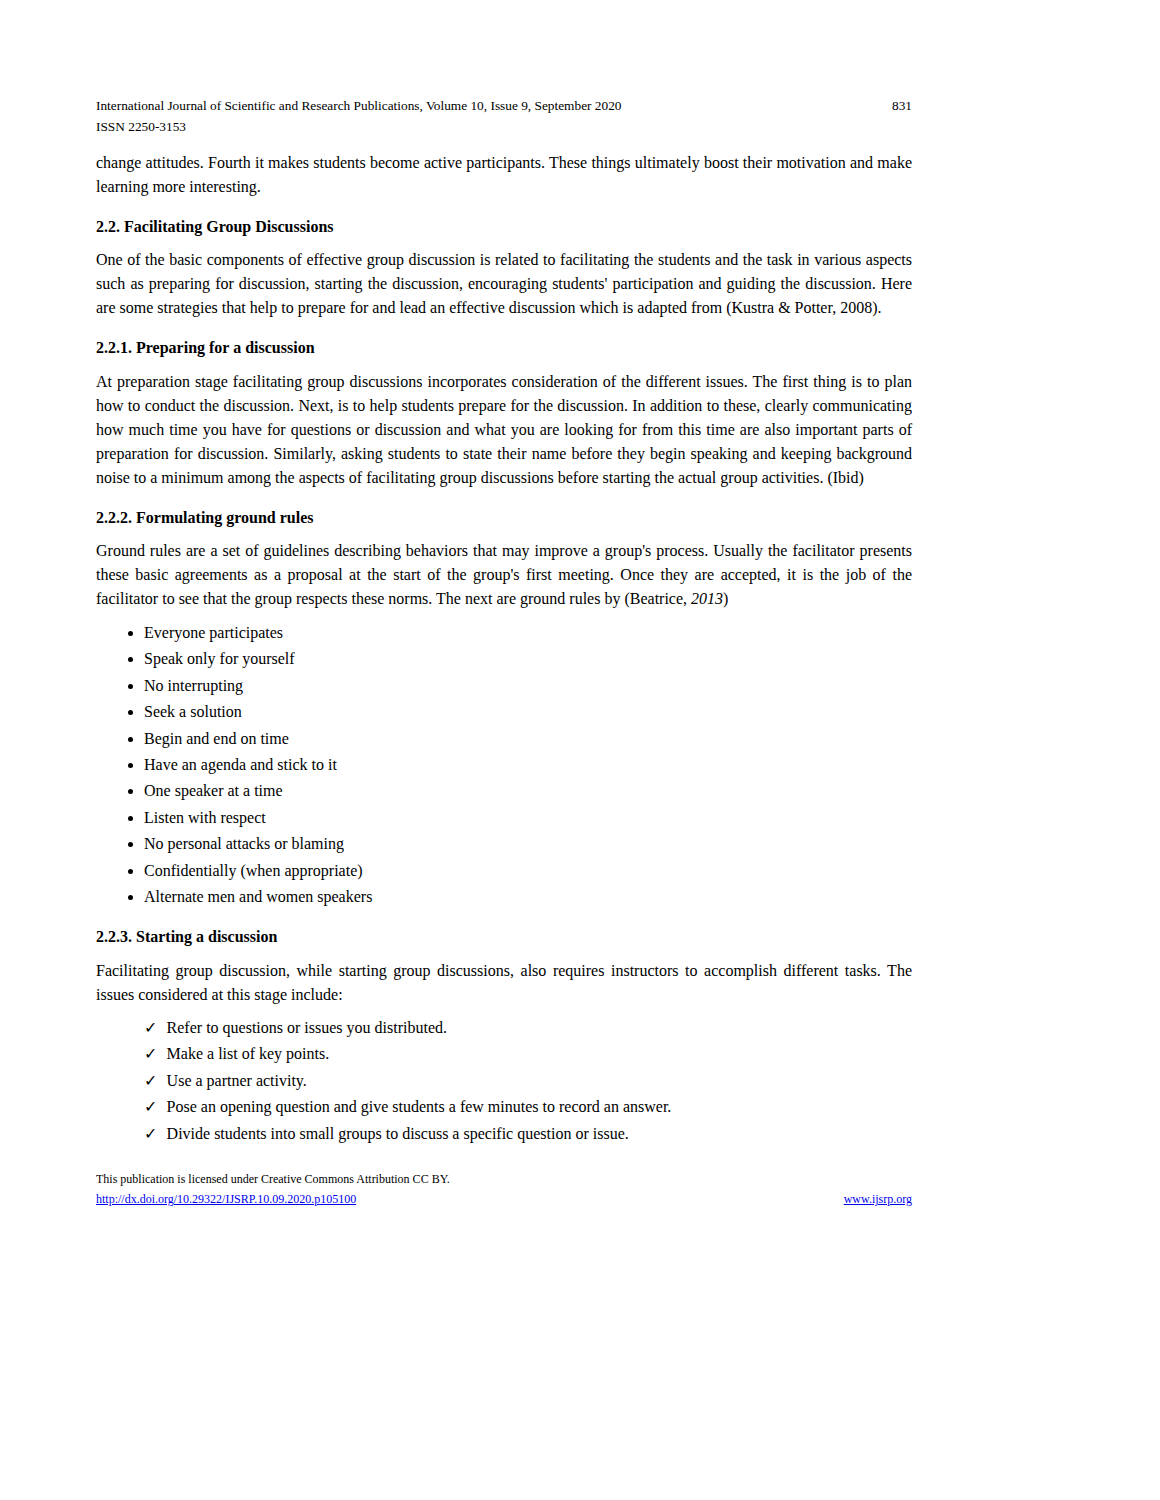International Journal of Scientific and Research Publications, Volume 10, Issue 9, September 2020
831
ISSN 2250-3153
change attitudes. Fourth it makes students become active participants. These things ultimately boost their motivation and make learning more interesting.
2.2. Facilitating Group Discussions
One of the basic components of effective group discussion is related to facilitating the students and the task in various aspects such as preparing for discussion, starting the discussion, encouraging students' participation and guiding the discussion. Here are some strategies that help to prepare for and lead an effective discussion which is adapted from (Kustra & Potter, 2008).
2.2.1. Preparing for a discussion
At preparation stage facilitating group discussions incorporates consideration of the different issues. The first thing is to plan how to conduct the discussion. Next, is to help students prepare for the discussion. In addition to these, clearly communicating how much time you have for questions or discussion and what you are looking for from this time are also important parts of preparation for discussion. Similarly, asking students to state their name before they begin speaking and keeping background noise to a minimum among the aspects of facilitating group discussions before starting the actual group activities. (Ibid)
2.2.2. Formulating ground rules
Ground rules are a set of guidelines describing behaviors that may improve a group's process. Usually the facilitator presents these basic agreements as a proposal at the start of the group's first meeting. Once they are accepted, it is the job of the facilitator to see that the group respects these norms. The next are ground rules by (Beatrice, 2013)
Everyone participates
Speak only for yourself
No interrupting
Seek a solution
Begin and end on time
Have an agenda and stick to it
One speaker at a time
Listen with respect
No personal attacks or blaming
Confidentially (when appropriate)
Alternate men and women speakers
2.2.3. Starting a discussion
Facilitating group discussion, while starting group discussions, also requires instructors to accomplish different tasks. The issues considered at this stage include:
Refer to questions or issues you distributed.
Make a list of key points.
Use a partner activity.
Pose an opening question and give students a few minutes to record an answer.
Divide students into small groups to discuss a specific question or issue.
This publication is licensed under Creative Commons Attribution CC BY.
http://dx.doi.org/10.29322/IJSRP.10.09.2020.p105100
www.ijsrp.org